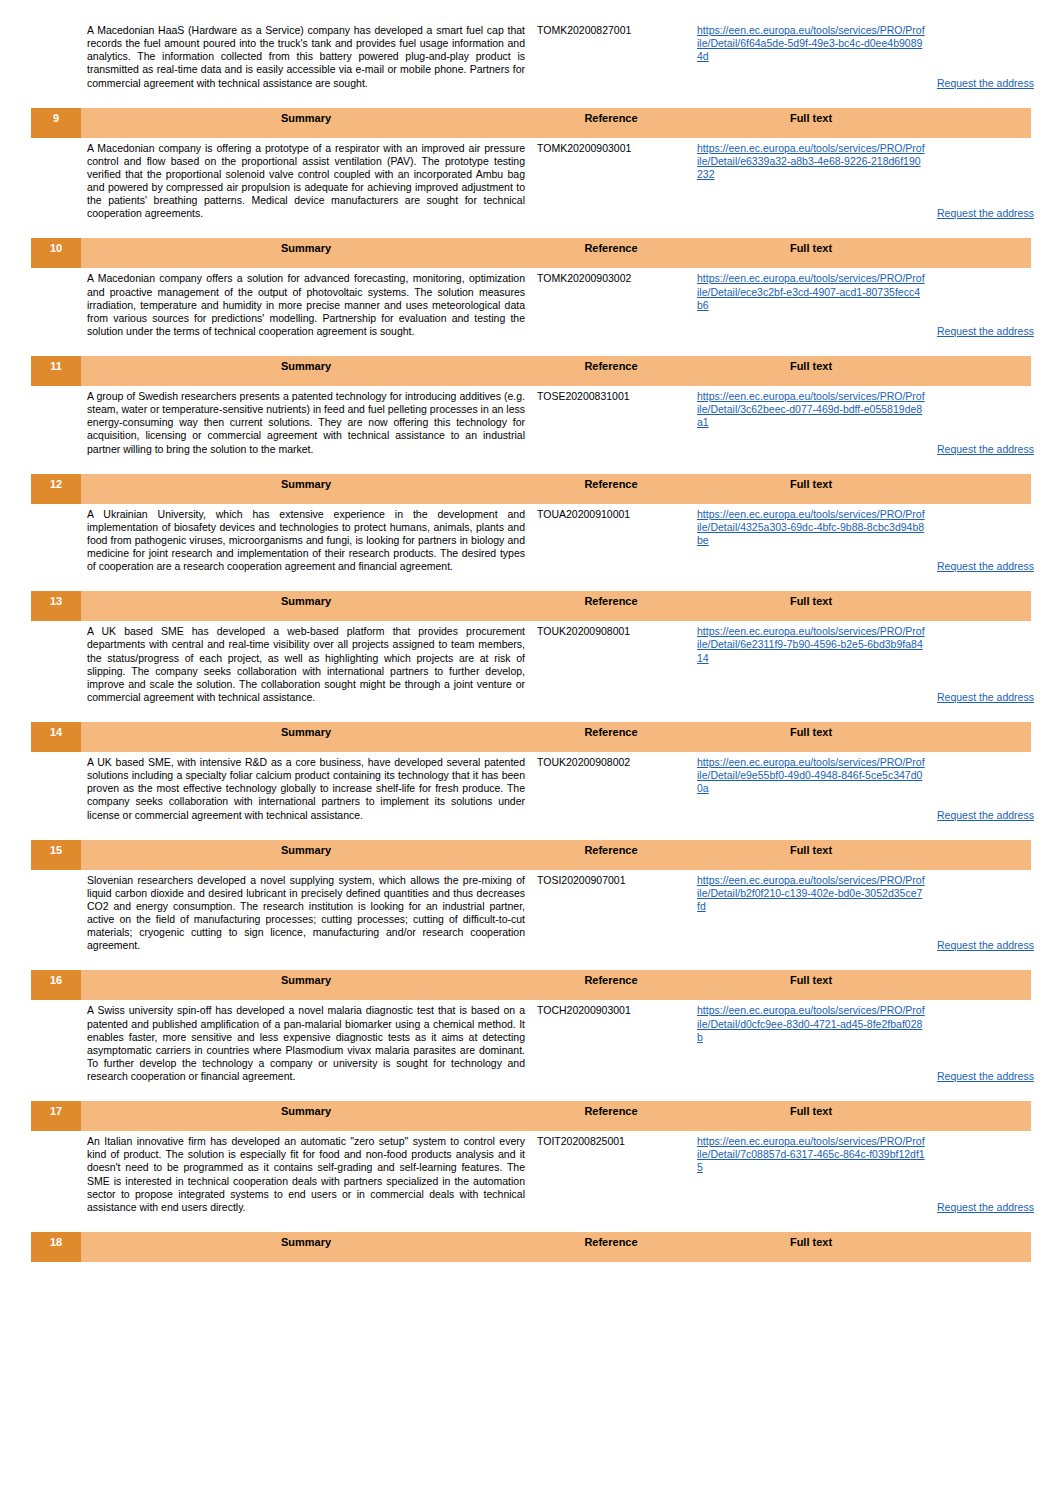| | A Macedonian HaaS (Hardware as a Service) company has developed a smart fuel cap that records the fuel amount poured into the truck's tank and provides fuel usage information and analytics. The information collected from this battery powered plug-and-play product is transmitted as real-time data and is easily accessible via e-mail or mobile phone. Partners for commercial agreement with technical assistance are sought. | TOMK20200827001 | https://een.ec.europa.eu/tools/services/PRO/Profile/Detail/6f64a5de-5d9f-49e3-bc4c-d0ee4b90894d | Request the address |
| 9 | Summary | Reference | Full text | |
| | A Macedonian company is offering a prototype of a respirator with an improved air pressure control and flow based on the proportional assist ventilation (PAV). The prototype testing verified that the proportional solenoid valve control coupled with an incorporated Ambu bag and powered by compressed air propulsion is adequate for achieving improved adjustment to the patients' breathing patterns. Medical device manufacturers are sought for technical cooperation agreements. | TOMK20200903001 | https://een.ec.europa.eu/tools/services/PRO/Profile/Detail/e6339a32-a8b3-4e68-9226-218d6f190232 | Request the address |
| 10 | Summary | Reference | Full text | |
| | A Macedonian company offers a solution for advanced forecasting, monitoring, optimization and proactive management of the output of photovoltaic systems. The solution measures irradiation, temperature and humidity in more precise manner and uses meteorological data from various sources for predictions' modelling. Partnership for evaluation and testing the solution under the terms of technical cooperation agreement is sought. | TOMK20200903002 | https://een.ec.europa.eu/tools/services/PRO/Profile/Detail/ece3c2bf-e3cd-4907-acd1-80735fecc4b6 | Request the address |
| 11 | Summary | Reference | Full text | |
| | A group of Swedish researchers presents a patented technology for introducing additives (e.g. steam, water or temperature-sensitive nutrients) in feed and fuel pelleting processes in an less energy-consuming way then current solutions. They are now offering this technology for acquisition, licensing or commercial agreement with technical assistance to an industrial partner willing to bring the solution to the market. | TOSE20200831001 | https://een.ec.europa.eu/tools/services/PRO/Profile/Detail/3c62beec-d077-469d-bdff-e055819de8a1 | Request the address |
| 12 | Summary | Reference | Full text | |
| | A Ukrainian University, which has extensive experience in the development and implementation of biosafety devices and technologies to protect humans, animals, plants and food from pathogenic viruses, microorganisms and fungi, is looking for partners in biology and medicine for joint research and implementation of their research products. The desired types of cooperation are a research cooperation agreement and financial agreement. | TOUA20200910001 | https://een.ec.europa.eu/tools/services/PRO/Profile/Detail/4325a303-69dc-4bfc-9b88-8cbc3d94b8be | Request the address |
| 13 | Summary | Reference | Full text | |
| | A UK based SME has developed a web-based platform that provides procurement departments with central and real-time visibility over all projects assigned to team members, the status/progress of each project, as well as highlighting which projects are at risk of slipping. The company seeks collaboration with international partners to further develop, improve and scale the solution. The collaboration sought might be through a joint venture or commercial agreement with technical assistance. | TOUK20200908001 | https://een.ec.europa.eu/tools/services/PRO/Profile/Detail/6e2311f9-7b90-4596-b2e5-6bd3b9fa8414 | Request the address |
| 14 | Summary | Reference | Full text | |
| | A UK based SME, with intensive R&D as a core business, have developed several patented solutions including a specialty foliar calcium product containing its technology that it has been proven as the most effective technology globally to increase shelf-life for fresh produce. The company seeks collaboration with international partners to implement its solutions under license or commercial agreement with technical assistance. | TOUK20200908002 | https://een.ec.europa.eu/tools/services/PRO/Profile/Detail/e9e55bf0-49d0-4948-846f-5ce5c347d00a | Request the address |
| 15 | Summary | Reference | Full text | |
| | Slovenian researchers developed a novel supplying system, which allows the pre-mixing of liquid carbon dioxide and desired lubricant in precisely defined quantities and thus decreases CO2 and energy consumption. The research institution is looking for an industrial partner, active on the field of manufacturing processes; cutting processes; cutting of difficult-to-cut materials; cryogenic cutting to sign licence, manufacturing and/or research cooperation agreement. | TOSI20200907001 | https://een.ec.europa.eu/tools/services/PRO/Profile/Detail/b2f0f210-c139-402e-bd0e-3052d35ce7fd | Request the address |
| 16 | Summary | Reference | Full text | |
| | A Swiss university spin-off has developed a novel malaria diagnostic test that is based on a patented and published amplification of a pan-malarial biomarker using a chemical method. It enables faster, more sensitive and less expensive diagnostic tests as it aims at detecting asymptomatic carriers in countries where Plasmodium vivax malaria parasites are dominant. To further develop the technology a company or university is sought for technology and research cooperation or financial agreement. | TOCH20200903001 | https://een.ec.europa.eu/tools/services/PRO/Profile/Detail/d0cfc9ee-83d0-4721-ad45-8fe2fbaf028b | Request the address |
| 17 | Summary | Reference | Full text | |
| | An Italian innovative firm has developed an automatic "zero setup" system to control every kind of product. The solution is especially fit for food and non-food products analysis and it doesn't need to be programmed as it contains self-grading and self-learning features. The SME is interested in technical cooperation deals with partners specialized in the automation sector to propose integrated systems to end users or in commercial deals with technical assistance with end users directly. | TOIT20200825001 | https://een.ec.europa.eu/tools/services/PRO/Profile/Detail/7c08857d-6317-465c-864c-f039bf12df15 | Request the address |
| 18 | Summary | Reference | Full text | |